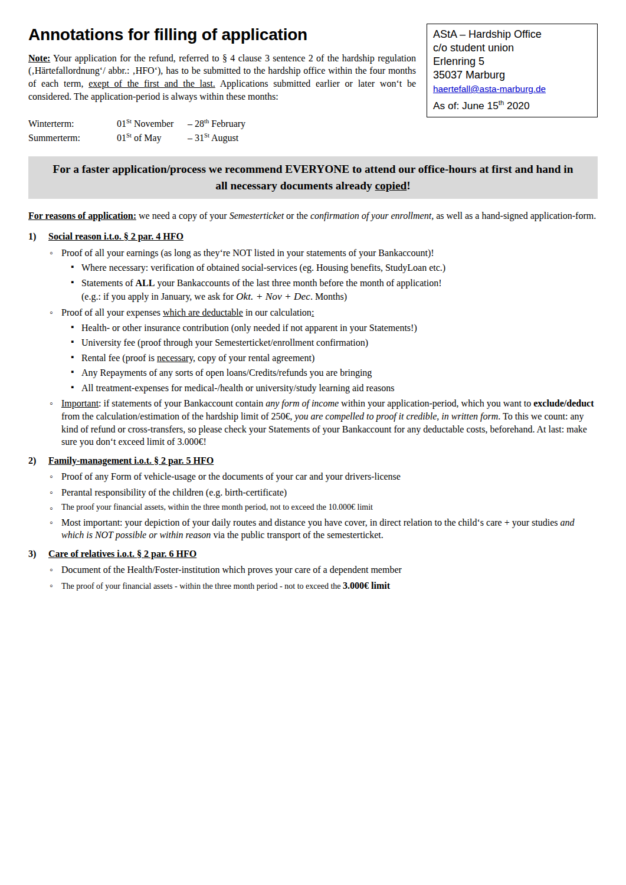Annotations for filling of application
Note: Your application for the refund, referred to § 4 clause 3 sentence 2 of the hardship regulation (‚Härtefallordnung‘/ abbr.: ‚HFO‘), has to be submitted to the hardship office within the four months of each term, exept of the first and the last. Applications submitted earlier or later won‘t be considered. The application-period is always within these months:
AStA – Hardship Office
c/o student union
Erlenring 5
35037 Marburg
haertefall@asta-marburg.de
As of: June 15th 2020
| Winterterm: | 01 St November | – 28 th February |
| Summerterm: | 01 St of May | – 31 St August |
For a faster application/process we recommend EVERYONE to attend our office-hours at first and hand in all necessary documents already copied!
For reasons of application: we need a copy of your Semesterticket or the confirmation of your enrollment, as well as a hand-signed application-form.
1) Social reason i.t.o. § 2 par. 4 HFO
Proof of all your earnings (as long as they‘re NOT listed in your statements of your Bankaccount)!
Where necessary: verification of obtained social-services (eg. Housing benefits, StudyLoan etc.)
Statements of ALL your Bankaccounts of the last three month before the month of application!
(e.g.: if you apply in January, we ask for Okt. + Nov + Dec. Months)
Proof of all your expenses which are deductable in our calculation:
Health- or other insurance contribution (only needed if not apparent in your Statements!)
University fee (proof through your Semesterticket/enrollment confirmation)
Rental fee (proof is necessary, copy of your rental agreement)
Any Repayments of any sorts of open loans/Credits/refunds you are bringing
All treatment-expenses for medical-/health or university/study learning aid reasons
Important: if statements of your Bankaccount contain any form of income within your application-period, which you want to exclude/deduct from the calculation/estimation of the hardship limit of 250€, you are compelled to proof it credible, in written form. To this we count: any kind of refund or cross-transfers, so please check your Statements of your Bankaccount for any deductable costs, beforehand. At last: make sure you don‘t exceed limit of 3.000€!
2) Family-management i.o.t. § 2 par. 5 HFO
Proof of any Form of vehicle-usage or the documents of your car and your drivers-license
Perantal responsibility of the children (e.g. birth-certificate)
The proof your financial assets, within the three month period, not to exceed the 10.000€ limit
Most important: your depiction of your daily routes and distance you have cover, in direct relation to the child‘s care + your studies and which is NOT possible or within reason via the public transport of the semesterticket.
3) Care of relatives i.o.t. § 2 par. 6 HFO
Document of the Health/Foster-institution which proves your care of a dependent member
The proof of your financial assets - within the three month period - not to exceed the 3.000€ limit